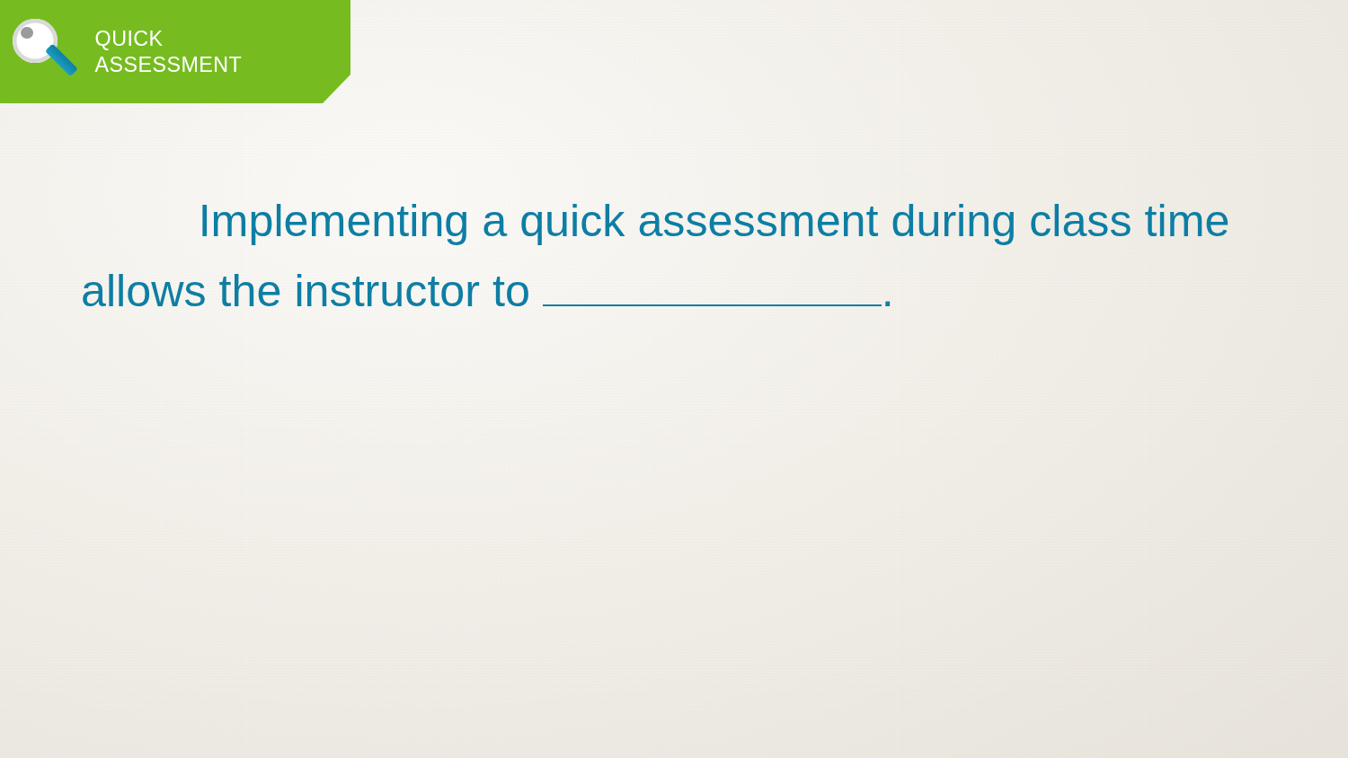Quick
Assessment
Implementing a quick assessment during class time allows the instructor to .